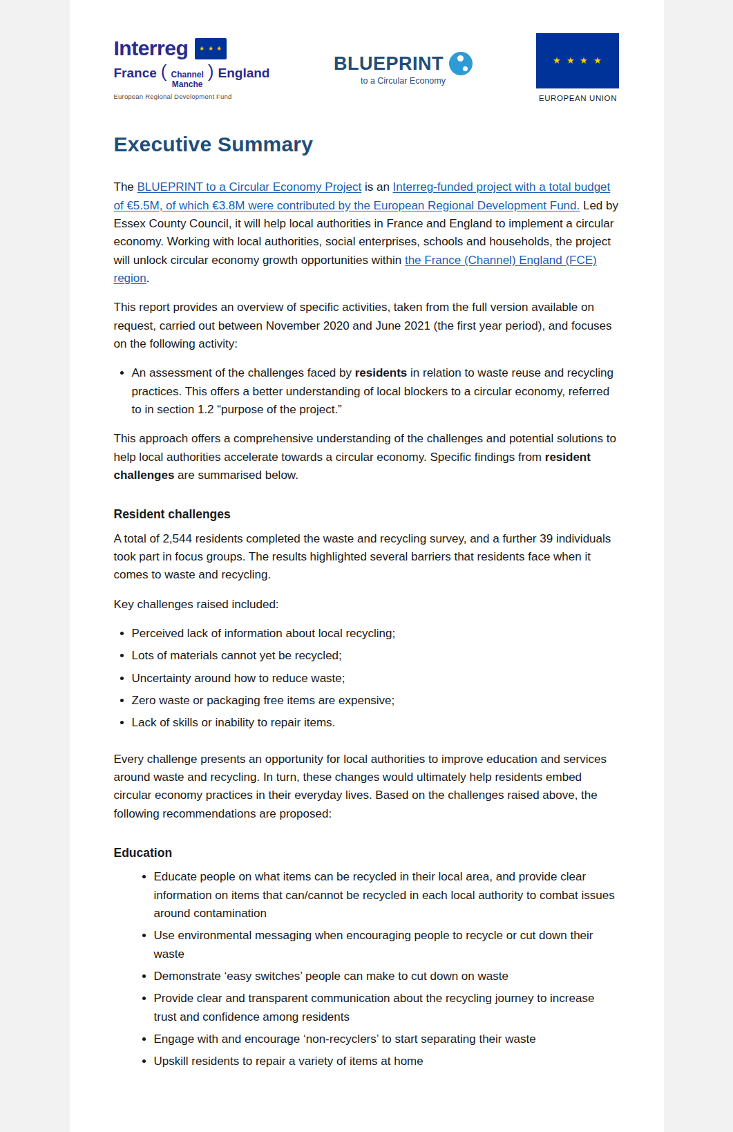Interreg ★ ★ ★
France ( Channel Manche ) England
European Regional Development Fund
BLUEPRINT
to a Circular Economy
★ ★ ★ ★
EUROPEAN UNION
Executive Summary
The BLUEPRINT to a Circular Economy Project is an Interreg-funded project with a total budget of €5.5M, of which €3.8M were contributed by the European Regional Development Fund. Led by Essex County Council, it will help local authorities in France and England to implement a circular economy. Working with local authorities, social enterprises, schools and households, the project will unlock circular economy growth opportunities within the France (Channel) England (FCE) region.
This report provides an overview of specific activities, taken from the full version available on request, carried out between November 2020 and June 2021 (the first year period), and focuses on the following activity:
An assessment of the challenges faced by residents in relation to waste reuse and recycling practices. This offers a better understanding of local blockers to a circular economy, referred to in section 1.2 “purpose of the project.”
This approach offers a comprehensive understanding of the challenges and potential solutions to help local authorities accelerate towards a circular economy. Specific findings from resident challenges are summarised below.
Resident challenges
A total of 2,544 residents completed the waste and recycling survey, and a further 39 individuals took part in focus groups. The results highlighted several barriers that residents face when it comes to waste and recycling.
Key challenges raised included:
Perceived lack of information about local recycling;
Lots of materials cannot yet be recycled;
Uncertainty around how to reduce waste;
Zero waste or packaging free items are expensive;
Lack of skills or inability to repair items.
Every challenge presents an opportunity for local authorities to improve education and services around waste and recycling. In turn, these changes would ultimately help residents embed circular economy practices in their everyday lives. Based on the challenges raised above, the following recommendations are proposed:
Education
Educate people on what items can be recycled in their local area, and provide clear information on items that can/cannot be recycled in each local authority to combat issues around contamination
Use environmental messaging when encouraging people to recycle or cut down their waste
Demonstrate ‘easy switches’ people can make to cut down on waste
Provide clear and transparent communication about the recycling journey to increase trust and confidence among residents
Engage with and encourage ‘non-recyclers’ to start separating their waste
Upskill residents to repair a variety of items at home